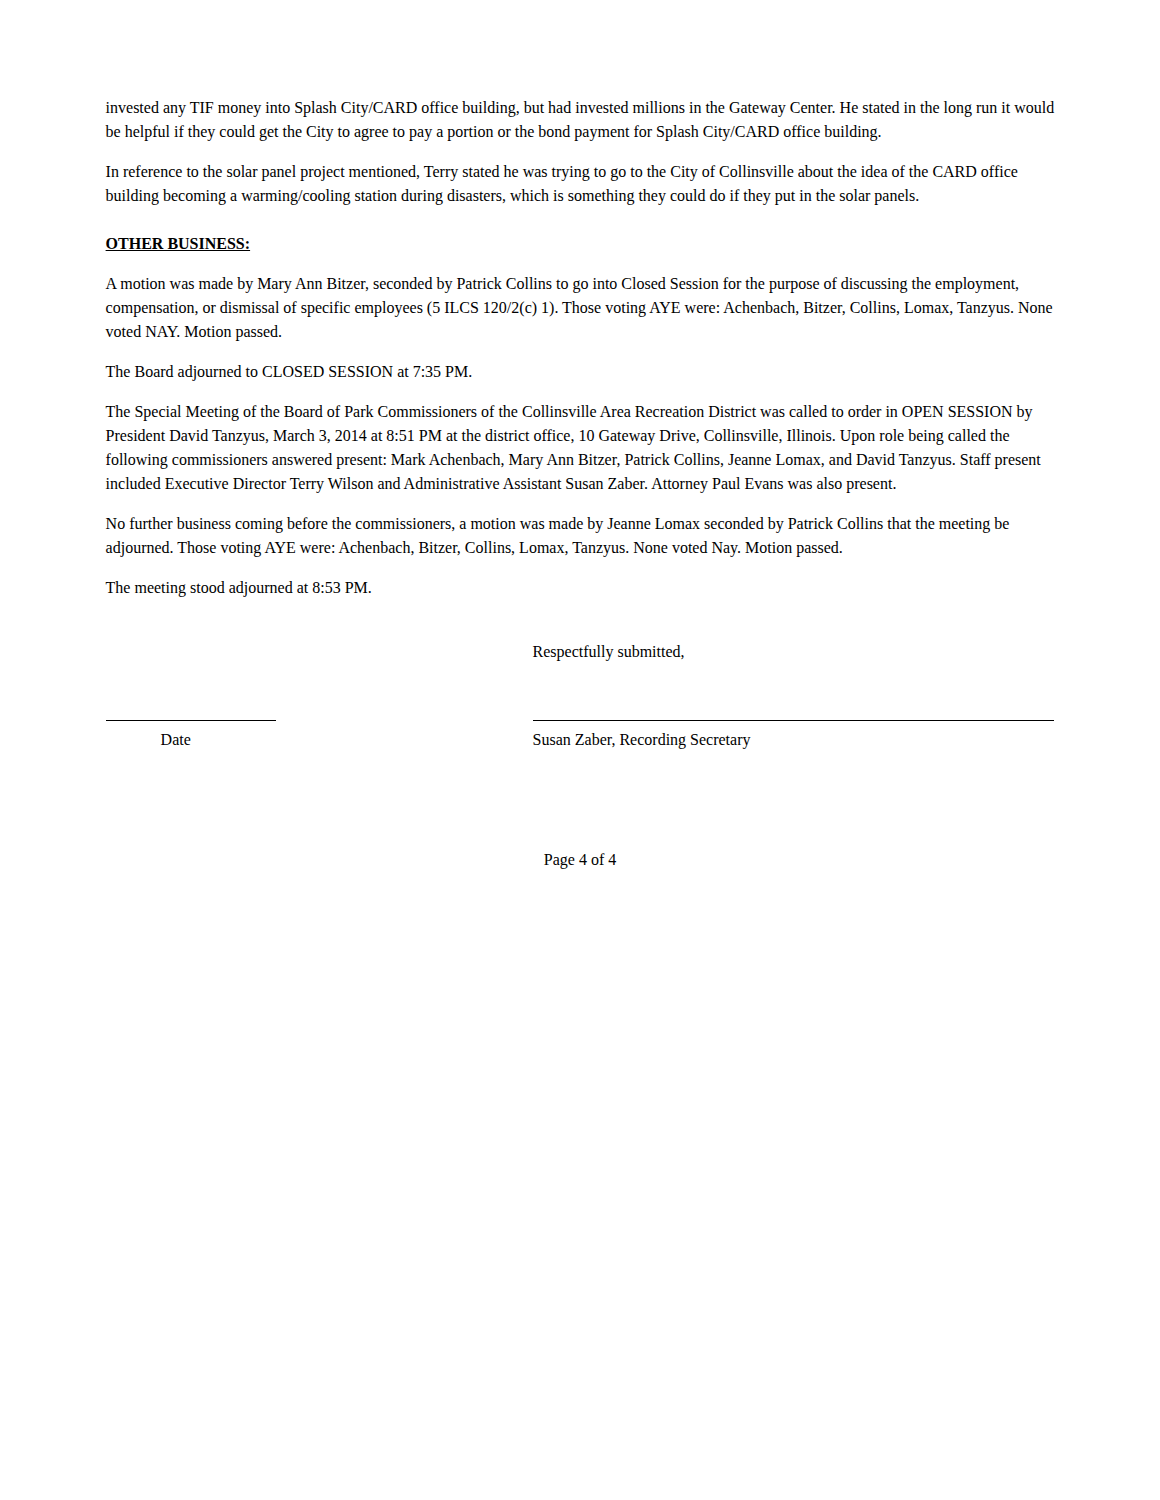invested any TIF money into Splash City/CARD office building, but had invested millions in the Gateway Center. He stated in the long run it would be helpful if they could get the City to agree to pay a portion or the bond payment for Splash City/CARD office building.
In reference to the solar panel project mentioned, Terry stated he was trying to go to the City of Collinsville about the idea of the CARD office building becoming a warming/cooling station during disasters, which is something they could do if they put in the solar panels.
OTHER BUSINESS:
A motion was made by Mary Ann Bitzer, seconded by Patrick Collins to go into Closed Session for the purpose of discussing the employment, compensation, or dismissal of specific employees (5 ILCS 120/2(c) 1). Those voting AYE were: Achenbach, Bitzer, Collins, Lomax, Tanzyus. None voted NAY. Motion passed.
The Board adjourned to CLOSED SESSION at 7:35 PM.
The Special Meeting of the Board of Park Commissioners of the Collinsville Area Recreation District was called to order in OPEN SESSION by President David Tanzyus, March 3, 2014 at 8:51 PM at the district office, 10 Gateway Drive, Collinsville, Illinois. Upon role being called the following commissioners answered present: Mark Achenbach, Mary Ann Bitzer, Patrick Collins, Jeanne Lomax, and David Tanzyus. Staff present included Executive Director Terry Wilson and Administrative Assistant Susan Zaber. Attorney Paul Evans was also present.
No further business coming before the commissioners, a motion was made by Jeanne Lomax seconded by Patrick Collins that the meeting be adjourned. Those voting AYE were: Achenbach, Bitzer, Collins, Lomax, Tanzyus. None voted Nay. Motion passed.
The meeting stood adjourned at 8:53 PM.
Respectfully submitted,
| Date | Susan Zaber, Recording Secretary |
Page 4 of 4